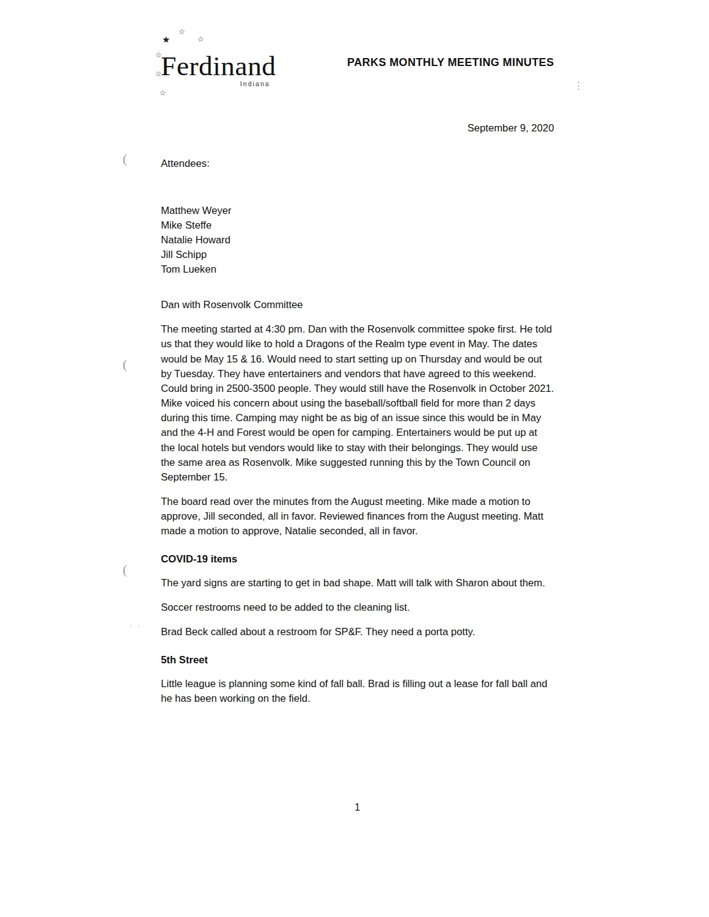( ( ( ⋮ · ·
★ ☆ ☆ ☆ ☆ ☆
Ferdinand
Indiana
Parks Monthly Meeting Minutes
September 9, 2020
Attendees:
Matthew Weyer
Mike Steffe
Natalie Howard
Jill Schipp
Tom Lueken
Dan with Rosenvolk Committee
The meeting started at 4:30 pm. Dan with the Rosenvolk committee spoke first. He told us that they would like to hold a Dragons of the Realm type event in May. The dates would be May 15 & 16. Would need to start setting up on Thursday and would be out by Tuesday. They have entertainers and vendors that have agreed to this weekend. Could bring in 2500-3500 people. They would still have the Rosenvolk in October 2021. Mike voiced his concern about using the baseball/softball field for more than 2 days during this time. Camping may night be as big of an issue since this would be in May and the 4-H and Forest would be open for camping. Entertainers would be put up at the local hotels but vendors would like to stay with their belongings. They would use the same area as Rosenvolk. Mike suggested running this by the Town Council on September 15.
The board read over the minutes from the August meeting. Mike made a motion to approve, Jill seconded, all in favor. Reviewed finances from the August meeting. Matt made a motion to approve, Natalie seconded, all in favor.
COVID-19 items
The yard signs are starting to get in bad shape. Matt will talk with Sharon about them.
Soccer restrooms need to be added to the cleaning list.
Brad Beck called about a restroom for SP&F. They need a porta potty.
5th Street
Little league is planning some kind of fall ball. Brad is filling out a lease for fall ball and he has been working on the field.
1